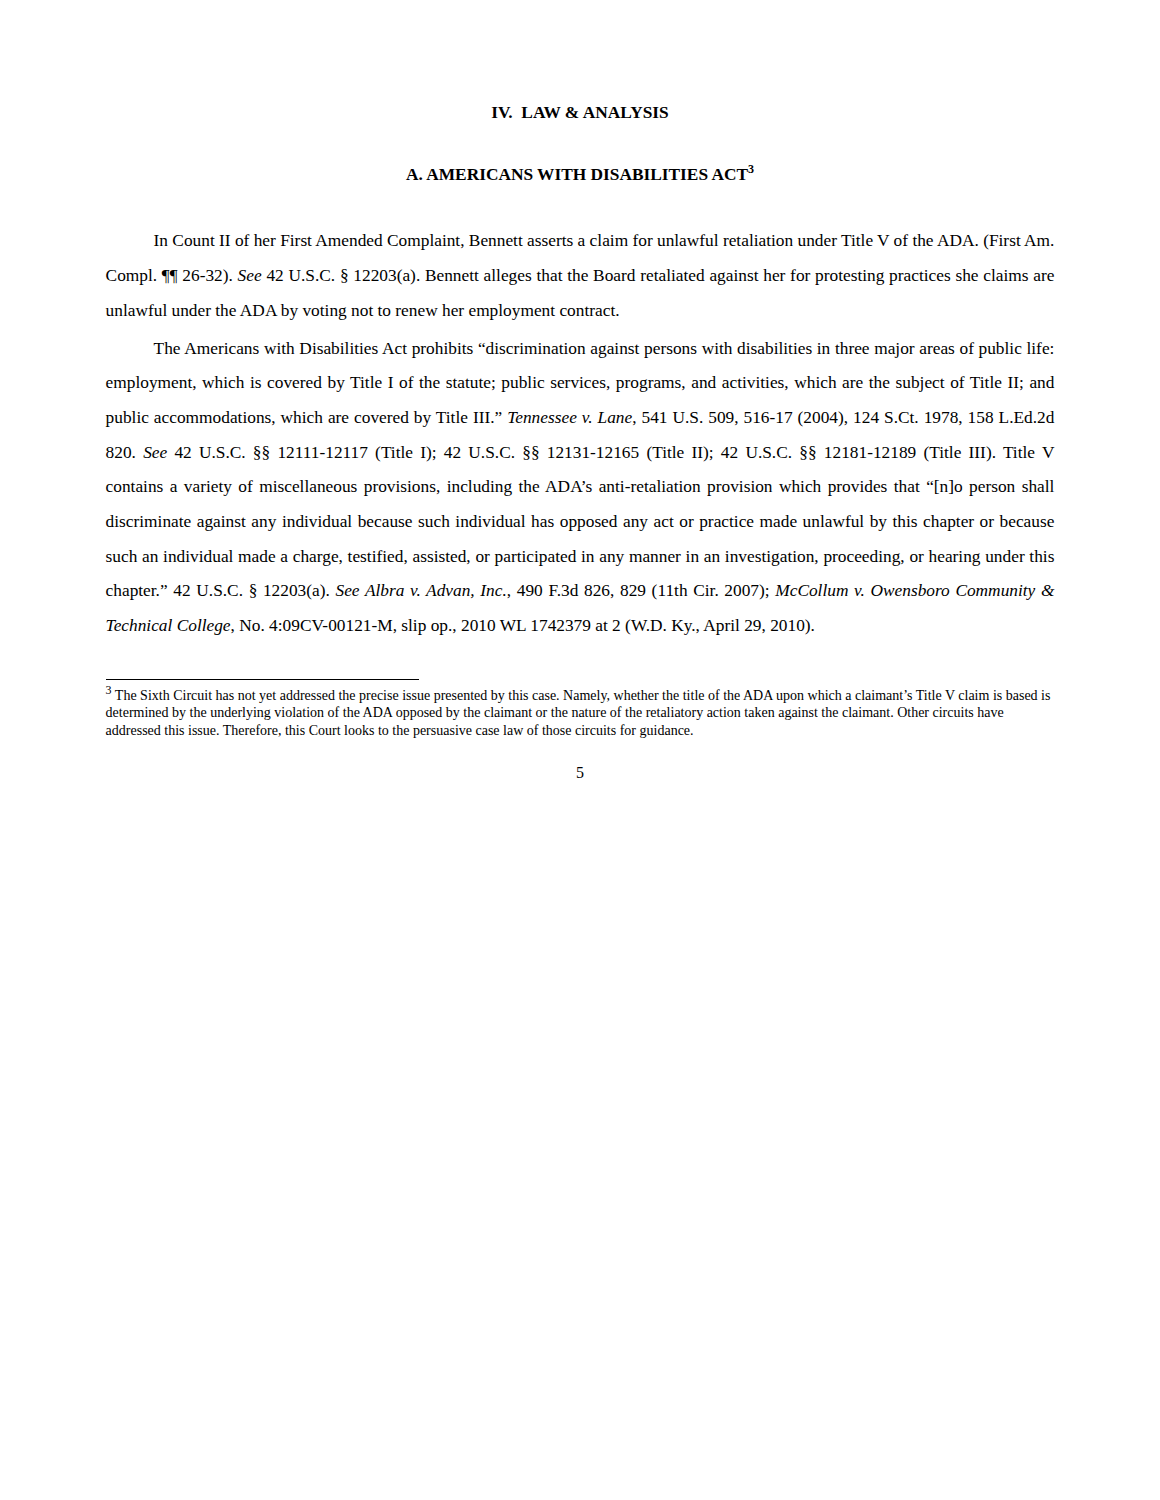IV. LAW & ANALYSIS
A. AMERICANS WITH DISABILITIES ACT3
In Count II of her First Amended Complaint, Bennett asserts a claim for unlawful retaliation under Title V of the ADA. (First Am. Compl. ¶¶ 26-32). See 42 U.S.C. § 12203(a). Bennett alleges that the Board retaliated against her for protesting practices she claims are unlawful under the ADA by voting not to renew her employment contract.
The Americans with Disabilities Act prohibits “discrimination against persons with disabilities in three major areas of public life: employment, which is covered by Title I of the statute; public services, programs, and activities, which are the subject of Title II; and public accommodations, which are covered by Title III.” Tennessee v. Lane, 541 U.S. 509, 516-17 (2004), 124 S.Ct. 1978, 158 L.Ed.2d 820. See 42 U.S.C. §§ 12111-12117 (Title I); 42 U.S.C. §§ 12131-12165 (Title II); 42 U.S.C. §§ 12181-12189 (Title III). Title V contains a variety of miscellaneous provisions, including the ADA’s anti-retaliation provision which provides that “[n]o person shall discriminate against any individual because such individual has opposed any act or practice made unlawful by this chapter or because such an individual made a charge, testified, assisted, or participated in any manner in an investigation, proceeding, or hearing under this chapter.” 42 U.S.C. § 12203(a). See Albra v. Advan, Inc., 490 F.3d 826, 829 (11th Cir. 2007); McCollum v. Owensboro Community & Technical College, No. 4:09CV-00121-M, slip op., 2010 WL 1742379 at 2 (W.D. Ky., April 29, 2010).
3 The Sixth Circuit has not yet addressed the precise issue presented by this case. Namely, whether the title of the ADA upon which a claimant’s Title V claim is based is determined by the underlying violation of the ADA opposed by the claimant or the nature of the retaliatory action taken against the claimant. Other circuits have addressed this issue. Therefore, this Court looks to the persuasive case law of those circuits for guidance.
5